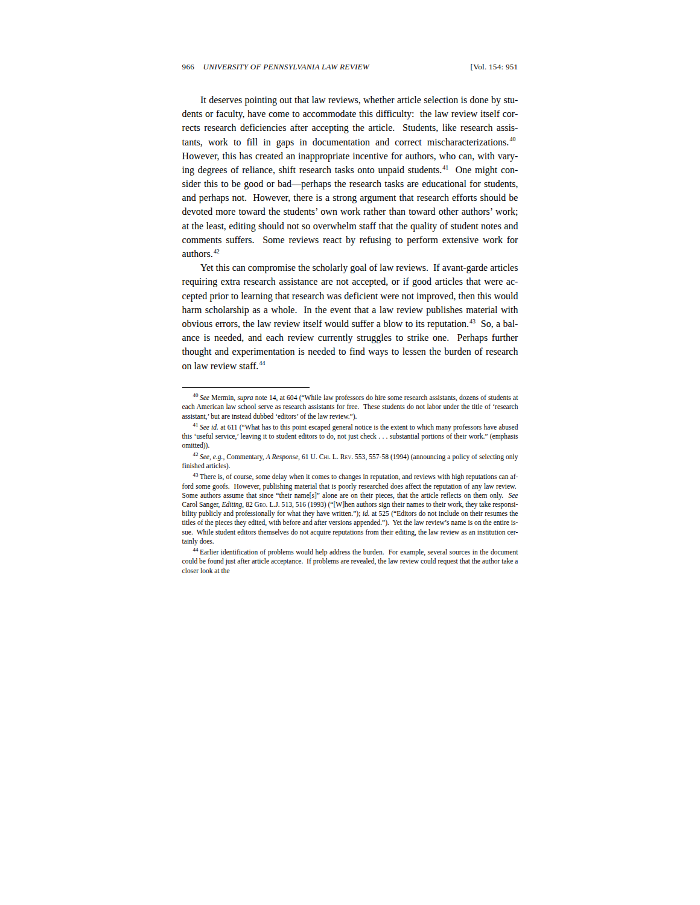966 University of Pennsylvania Law Review [Vol. 154: 951
It deserves pointing out that law reviews, whether article selection is done by students or faculty, have come to accommodate this difficulty: the law review itself corrects research deficiencies after accepting the article. Students, like research assistants, work to fill in gaps in documentation and correct mischaracterizations.40 However, this has created an inappropriate incentive for authors, who can, with varying degrees of reliance, shift research tasks onto unpaid students.41 One might consider this to be good or bad—perhaps the research tasks are educational for students, and perhaps not. However, there is a strong argument that research efforts should be devoted more toward the students’ own work rather than toward other authors’ work; at the least, editing should not so overwhelm staff that the quality of student notes and comments suffers. Some reviews react by refusing to perform extensive work for authors.42
Yet this can compromise the scholarly goal of law reviews. If avant-garde articles requiring extra research assistance are not accepted, or if good articles that were accepted prior to learning that research was deficient were not improved, then this would harm scholarship as a whole. In the event that a law review publishes material with obvious errors, the law review itself would suffer a blow to its reputation.43 So, a balance is needed, and each review currently struggles to strike one. Perhaps further thought and experimentation is needed to find ways to lessen the burden of research on law review staff.44
40See Mermin, supra note 14, at 604 (“While law professors do hire some research assistants, dozens of students at each American law school serve as research assistants for free. These students do not labor under the title of ‘research assistant,’ but are instead dubbed ‘editors’ of the law review.”).
41See id. at 611 (“What has to this point escaped general notice is the extent to which many professors have abused this ‘useful service,’ leaving it to student editors to do, not just check . . . substantial portions of their work.” (emphasis omitted)).
42See, e.g., Commentary, A Response, 61 U. Chi. L. Rev. 553, 557-58 (1994) (announcing a policy of selecting only finished articles).
43There is, of course, some delay when it comes to changes in reputation, and reviews with high reputations can afford some goofs. However, publishing material that is poorly researched does affect the reputation of any law review. Some authors assume that since “their name[s]” alone are on their pieces, that the article reflects on them only. See Carol Sanger, Editing, 82 Geo. L.J. 513, 516 (1993) (“[W]hen authors sign their names to their work, they take responsibility publicly and professionally for what they have written.”); id. at 525 (“Editors do not include on their resumes the titles of the pieces they edited, with before and after versions appended.”). Yet the law review’s name is on the entire issue. While student editors themselves do not acquire reputations from their editing, the law review as an institution certainly does.
44Earlier identification of problems would help address the burden. For example, several sources in the document could be found just after article acceptance. If problems are revealed, the law review could request that the author take a closer look at the